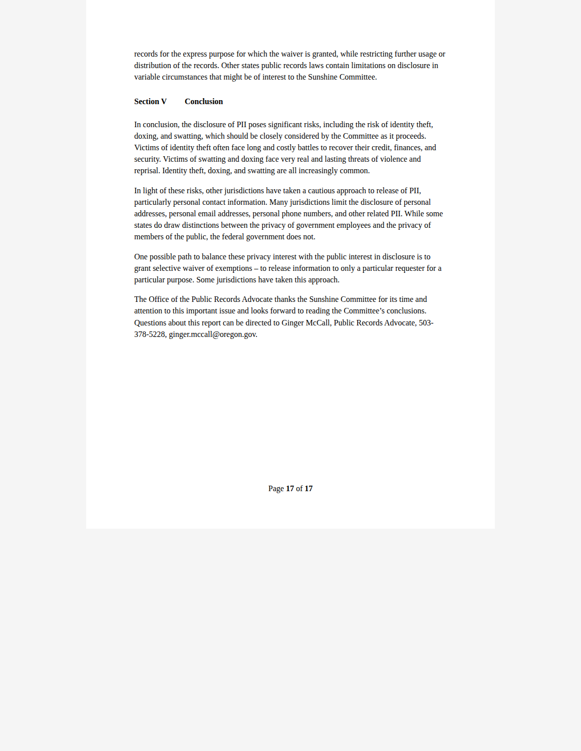records for the express purpose for which the waiver is granted, while restricting further usage or distribution of the records. Other states public records laws contain limitations on disclosure in variable circumstances that might be of interest to the Sunshine Committee.
Section VConclusion
In conclusion, the disclosure of PII poses significant risks, including the risk of identity theft, doxing, and swatting, which should be closely considered by the Committee as it proceeds. Victims of identity theft often face long and costly battles to recover their credit, finances, and security. Victims of swatting and doxing face very real and lasting threats of violence and reprisal. Identity theft, doxing, and swatting are all increasingly common.
In light of these risks, other jurisdictions have taken a cautious approach to release of PII, particularly personal contact information. Many jurisdictions limit the disclosure of personal addresses, personal email addresses, personal phone numbers, and other related PII. While some states do draw distinctions between the privacy of government employees and the privacy of members of the public, the federal government does not.
One possible path to balance these privacy interest with the public interest in disclosure is to grant selective waiver of exemptions – to release information to only a particular requester for a particular purpose. Some jurisdictions have taken this approach.
The Office of the Public Records Advocate thanks the Sunshine Committee for its time and attention to this important issue and looks forward to reading the Committee’s conclusions. Questions about this report can be directed to Ginger McCall, Public Records Advocate, 503-378-5228, ginger.mccall@oregon.gov.
Page 17 of 17